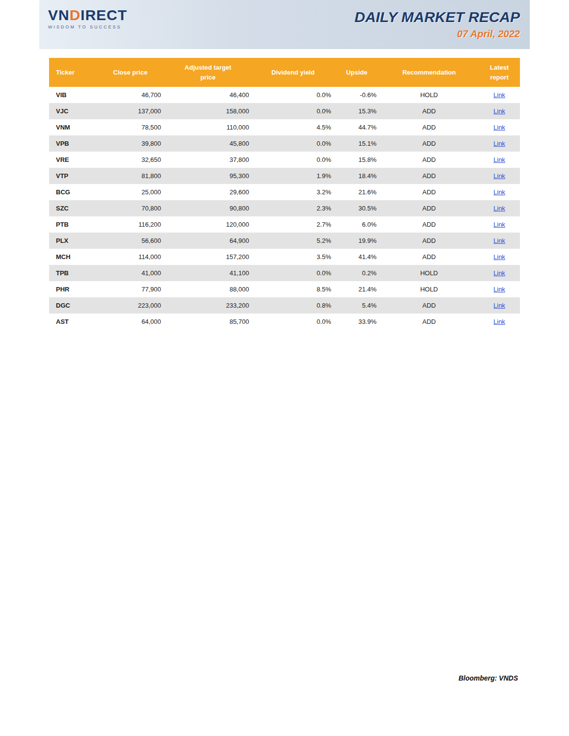VNDIRECT
WISDOM TO SUCCESS
DAILY MARKET RECAP
07 April, 2022
| Ticker | Close price | Adjusted target price | Dividend yield | Upside | Recommendation | Latest report |
| --- | --- | --- | --- | --- | --- | --- |
| VIB | 46,700 | 46,400 | 0.0% | -0.6% | HOLD | Link |
| VJC | 137,000 | 158,000 | 0.0% | 15.3% | ADD | Link |
| VNM | 78,500 | 110,000 | 4.5% | 44.7% | ADD | Link |
| VPB | 39,800 | 45,800 | 0.0% | 15.1% | ADD | Link |
| VRE | 32,650 | 37,800 | 0.0% | 15.8% | ADD | Link |
| VTP | 81,800 | 95,300 | 1.9% | 18.4% | ADD | Link |
| BCG | 25,000 | 29,600 | 3.2% | 21.6% | ADD | Link |
| SZC | 70,800 | 90,800 | 2.3% | 30.5% | ADD | Link |
| PTB | 116,200 | 120,000 | 2.7% | 6.0% | ADD | Link |
| PLX | 56,600 | 64,900 | 5.2% | 19.9% | ADD | Link |
| MCH | 114,000 | 157,200 | 3.5% | 41.4% | ADD | Link |
| TPB | 41,000 | 41,100 | 0.0% | 0.2% | HOLD | Link |
| PHR | 77,900 | 88,000 | 8.5% | 21.4% | HOLD | Link |
| DGC | 223,000 | 233,200 | 0.8% | 5.4% | ADD | Link |
| AST | 64,000 | 85,700 | 0.0% | 33.9% | ADD | Link |
Bloomberg: VNDS